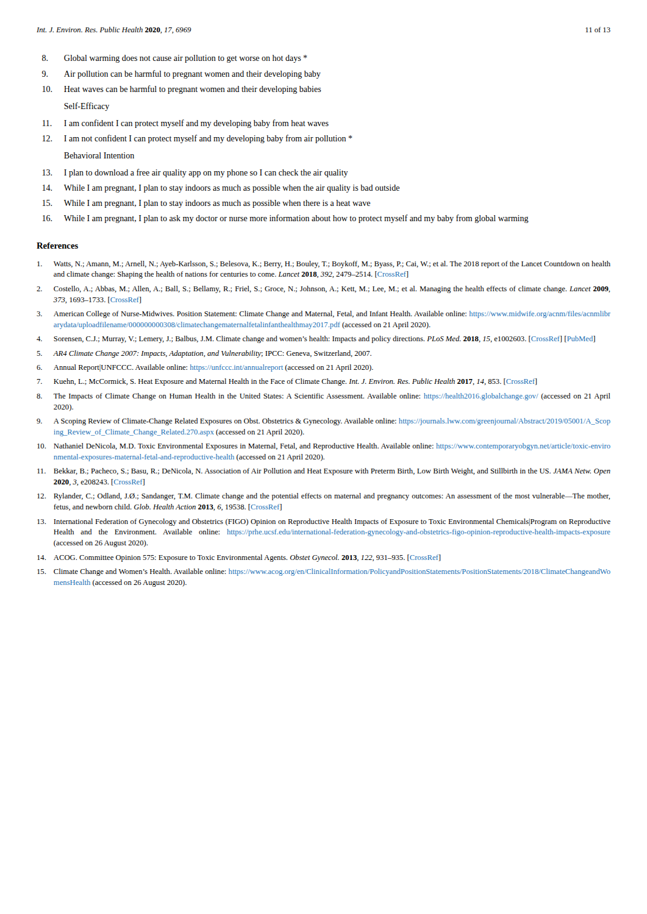Int. J. Environ. Res. Public Health 2020, 17, 6969
11 of 13
8. Global warming does not cause air pollution to get worse on hot days *
9. Air pollution can be harmful to pregnant women and their developing baby
10. Heat waves can be harmful to pregnant women and their developing babies
Self-Efficacy
11. I am confident I can protect myself and my developing baby from heat waves
12. I am not confident I can protect myself and my developing baby from air pollution *
Behavioral Intention
13. I plan to download a free air quality app on my phone so I can check the air quality
14. While I am pregnant, I plan to stay indoors as much as possible when the air quality is bad outside
15. While I am pregnant, I plan to stay indoors as much as possible when there is a heat wave
16. While I am pregnant, I plan to ask my doctor or nurse more information about how to protect myself and my baby from global warming
References
1. Watts, N.; Amann, M.; Arnell, N.; Ayeb-Karlsson, S.; Belesova, K.; Berry, H.; Bouley, T.; Boykoff, M.; Byass, P.; Cai, W.; et al. The 2018 report of the Lancet Countdown on health and climate change: Shaping the health of nations for centuries to come. Lancet 2018, 392, 2479–2514. [CrossRef]
2. Costello, A.; Abbas, M.; Allen, A.; Ball, S.; Bellamy, R.; Friel, S.; Groce, N.; Johnson, A.; Kett, M.; Lee, M.; et al. Managing the health effects of climate change. Lancet 2009, 373, 1693–1733. [CrossRef]
3. American College of Nurse-Midwives. Position Statement: Climate Change and Maternal, Fetal, and Infant Health. Available online: https://www.midwife.org/acnm/files/acnmlibrarydata/uploadfilename/000000000308/climatechangematernalfetalinfanthealthmay2017.pdf (accessed on 21 April 2020).
4. Sorensen, C.J.; Murray, V.; Lemery, J.; Balbus, J.M. Climate change and women’s health: Impacts and policy directions. PLoS Med. 2018, 15, e1002603. [CrossRef] [PubMed]
5. AR4 Climate Change 2007: Impacts, Adaptation, and Vulnerability; IPCC: Geneva, Switzerland, 2007.
6. Annual Report|UNFCCC. Available online: https://unfccc.int/annualreport (accessed on 21 April 2020).
7. Kuehn, L.; McCormick, S. Heat Exposure and Maternal Health in the Face of Climate Change. Int. J. Environ. Res. Public Health 2017, 14, 853. [CrossRef]
8. The Impacts of Climate Change on Human Health in the United States: A Scientific Assessment. Available online: https://health2016.globalchange.gov/ (accessed on 21 April 2020).
9. A Scoping Review of Climate-Change Related Exposures on Obst. Obstetrics & Gynecology. Available online: https://journals.lww.com/greenjournal/Abstract/2019/05001/A_Scoping_Review_of_Climate_Change_Related.270.aspx (accessed on 21 April 2020).
10. Nathaniel DeNicola, M.D. Toxic Environmental Exposures in Maternal, Fetal, and Reproductive Health. Available online: https://www.contemporaryobgyn.net/article/toxic-environmental-exposures-maternal-fetal-and-reproductive-health (accessed on 21 April 2020).
11. Bekkar, B.; Pacheco, S.; Basu, R.; DeNicola, N. Association of Air Pollution and Heat Exposure with Preterm Birth, Low Birth Weight, and Stillbirth in the US. JAMA Netw. Open 2020, 3, e208243. [CrossRef]
12. Rylander, C.; Odland, J.Ø.; Sandanger, T.M. Climate change and the potential effects on maternal and pregnancy outcomes: An assessment of the most vulnerable—The mother, fetus, and newborn child. Glob. Health Action 2013, 6, 19538. [CrossRef]
13. International Federation of Gynecology and Obstetrics (FIGO) Opinion on Reproductive Health Impacts of Exposure to Toxic Environmental Chemicals|Program on Reproductive Health and the Environment. Available online: https://prhe.ucsf.edu/international-federation-gynecology-and-obstetrics-figo-opinion-reproductive-health-impacts-exposure (accessed on 26 August 2020).
14. ACOG. Committee Opinion 575: Exposure to Toxic Environmental Agents. Obstet Gynecol. 2013, 122, 931–935. [CrossRef]
15. Climate Change and Women’s Health. Available online: https://www.acog.org/en/ClinicalInformation/PolicyandPositionStatements/PositionStatements/2018/ClimateChangeandWomensHealth (accessed on 26 August 2020).